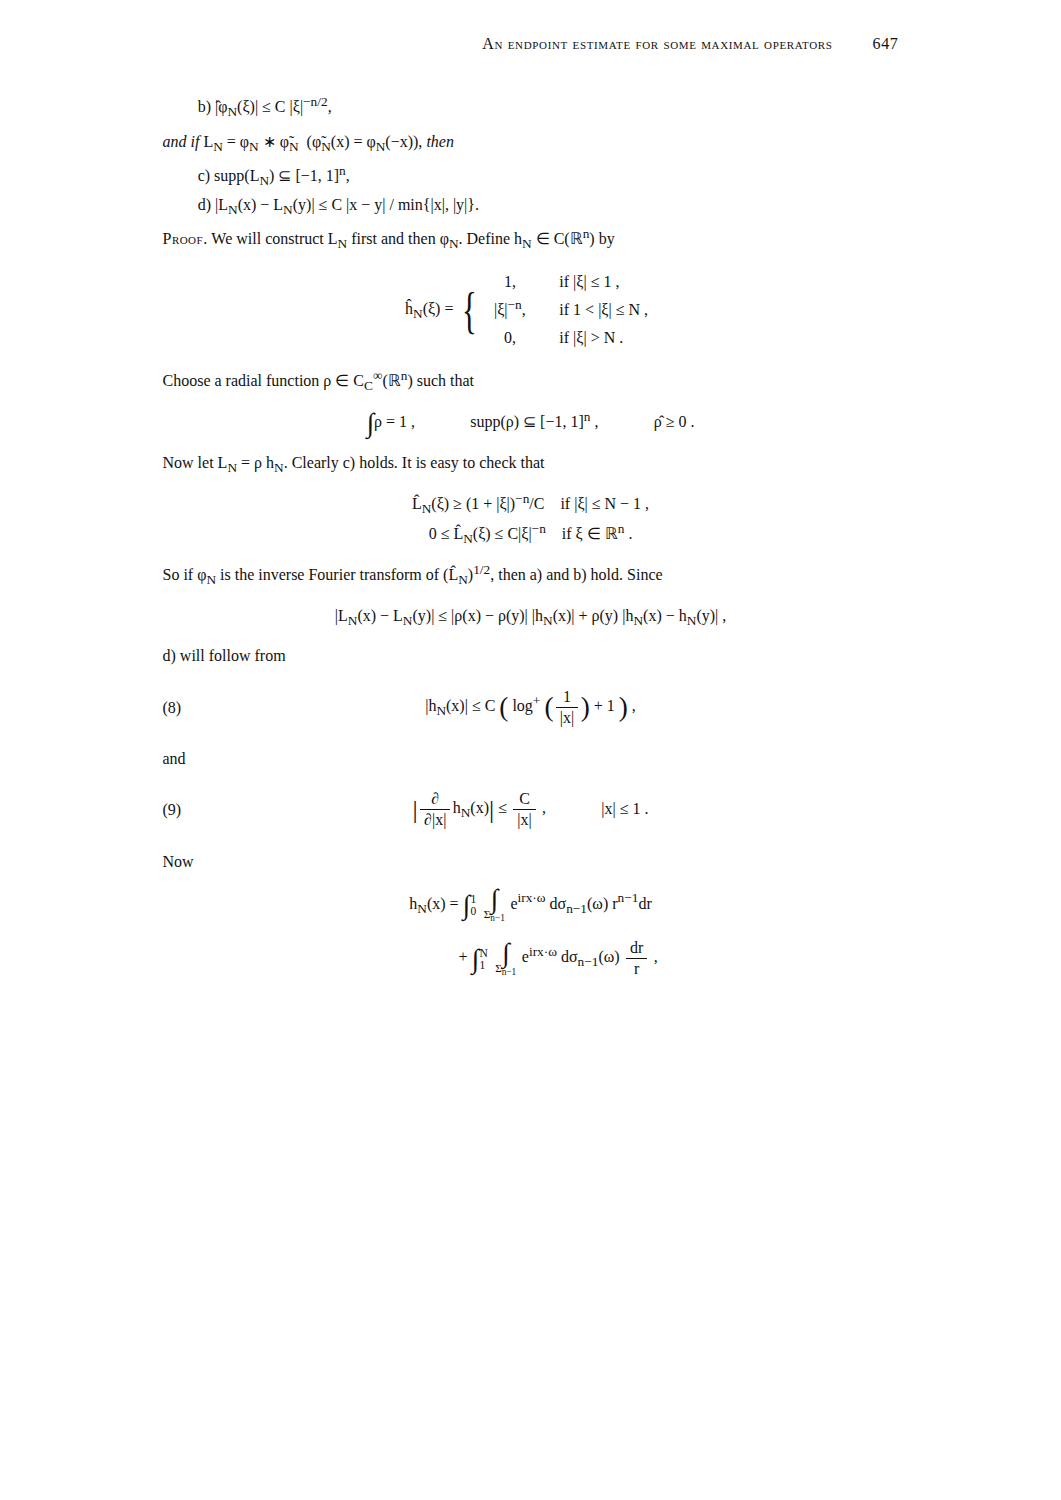An endpoint estimate for some maximal operators 647
b) |̂φN(ξ)| ≤ C |ξ|−n/2,
and if LN = φN ∗ φ̃N (φ̃N(x) = φN(−x)), then
c) supp(LN) ⊆ [−1, 1]n,
d) |LN(x) − LN(y)| ≤ C |x − y| / min{|x|, |y|}.
Proof. We will construct LN first and then φN. Define hN ∈ C(ℝn) by
ĥN(ξ) = {
| 1, | if /ξ/ ≤ 1 , |
| /ξ/ −n , | if 1 < /ξ/ ≤ N , |
| 0, | if /ξ/ > N . |
Choose a radial function ρ ∈ CC∞(ℝn) such that
∫ρ = 1 , supp(ρ) ⊆ [−1, 1]n , ρ̂ ≥ 0 .
Now let LN = ρ hN. Clearly c) holds. It is easy to check that
L̂N(ξ) ≥ (1 + |ξ|)−n/C if |ξ| ≤ N − 1 ,
0 ≤ L̂N(ξ) ≤ C|ξ|−n if ξ ∈ ℝn .
So if φN is the inverse Fourier transform of (L̂N)1/2, then a) and b) hold. Since
|LN(x) − LN(y)| ≤ |ρ(x) − ρ(y)| |hN(x)| + ρ(y) |hN(x) − hN(y)| ,
d) will follow from
(8)
|hN(x)| ≤ C ( log+ (1|x|) + 1 ) ,
and
(9)
|∂∂|x|hN(x)| ≤ C|x| , |x| ≤ 1 .
Now
hN(x) = ∫10 ∫Σn−1 eirx·ω dσn−1(ω) rn−1dr
+ ∫N 1 ∫Σn−1 eirx·ω dσn−1(ω) dr r ,